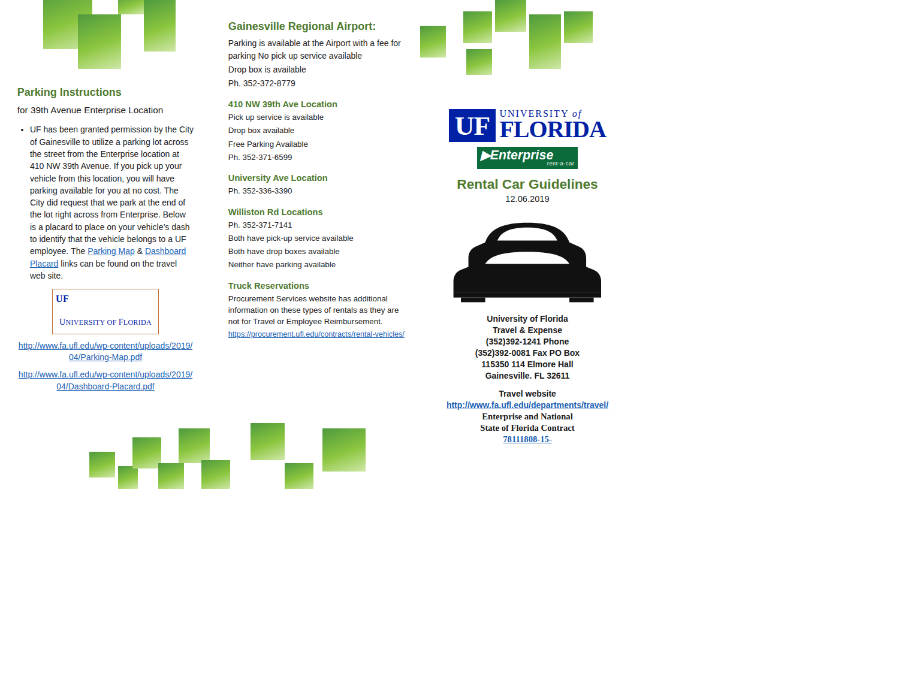Parking Instructions
for 39th Avenue Enterprise Location
UF has been granted permission by the City of Gainesville to utilize a parking lot across the street from the Enterprise location at 410 NW 39th Avenue. If you pick up your vehicle from this location, you will have parking available for you at no cost. The City did request that we park at the end of the lot right across from Enterprise. Below is a placard to place on your vehicle’s dash to identify that the vehicle belongs to a UF employee. The Parking Map & Dashboard Placard links can be found on the travel web site.
UF
UNIVERSITY OF FLORIDA
http://www.fa.ufl.edu/wp-content/uploads/2019/04/Parking-Map.pdf
http://www.fa.ufl.edu/wp-content/uploads/2019/04/Dashboard-Placard.pdf
Gainesville Regional Airport:
Parking is available at the Airport with a fee for parking No pick up service available
Drop box is available
Ph. 352-372-8779
410 NW 39th Ave Location
Pick up service is available
Drop box available
Free Parking Available
Ph. 352-371-6599
University Ave Location
Ph. 352-336-3390
Williston Rd Locations
Ph. 352-371-7141
Both have pick-up service available
Both have drop boxes available
Neither have parking available
Truck Reservations
Procurement Services website has additional information on these types of rentals as they are not for Travel or Employee Reimbursement.
https://procurement.ufl.edu/contracts/rental-vehicles/
UF UNIVERSITY of FLORIDA
▶Enterprise rent-a-car
Rental Car Guidelines
12.06.2019
University of Florida
Travel & Expense
(352)392-1241 Phone
(352)392-0081 Fax PO Box
115350 114 Elmore Hall
Gainesville. FL 32611
Travel website
http://www.fa.ufl.edu/departments/travel/
Enterprise and National
State of Florida Contract
78111808-15-